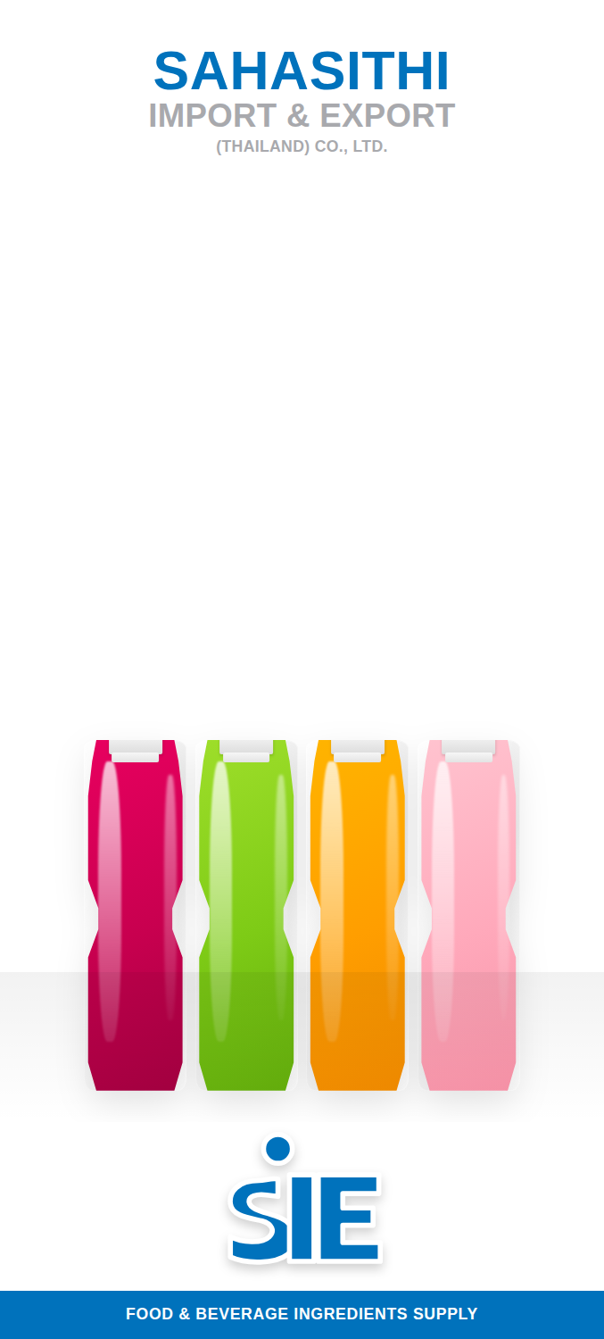Sahasithi
Import & Export
(Thailand) Co., Ltd.
SIE logo
Food & Beverage Ingredients Supply